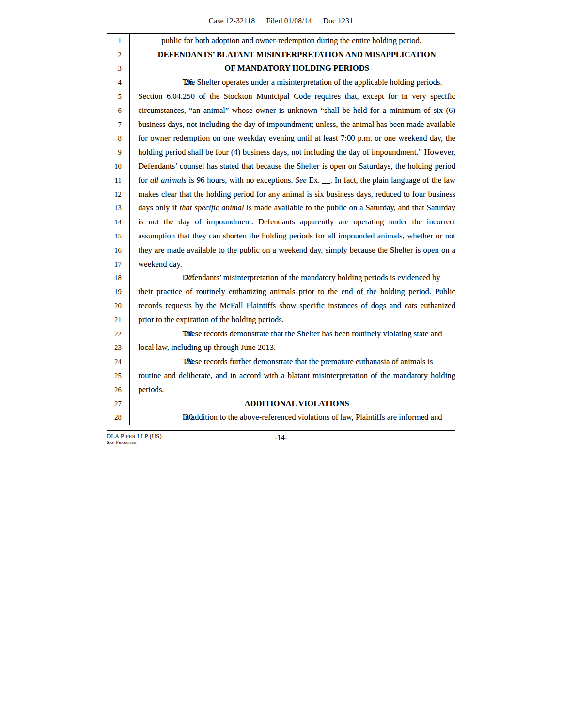Case 12-32118 Filed 01/08/14 Doc 1231
1
2
3
4
5
6
7
8
9
10
11
12
13
14
15
16
17
18
19
20
21
22
23
24
25
26
27
28
public for both adoption and owner-redemption during the entire holding period.
Defendants’ Blatant Misinterpretation and Misapplication
of Mandatory Holding Periods
26. The Shelter operates under a misinterpretation of the applicable holding periods.
Section 6.04.250 of the Stockton Municipal Code requires that, except for in very specific circumstances, “an animal” whose owner is unknown “shall be held for a minimum of six (6) business days, not including the day of impoundment; unless, the animal has been made available for owner redemption on one weekday evening until at least 7:00 p.m. or one weekend day, the holding period shall be four (4) business days, not including the day of impoundment.” However, Defendants’ counsel has stated that because the Shelter is open on Saturdays, the holding period for all animals is 96 hours, with no exceptions. See Ex. __. In fact, the plain language of the law makes clear that the holding period for any animal is six business days, reduced to four business days only if that specific animal is made available to the public on a Saturday, and that Saturday is not the day of impoundment. Defendants apparently are operating under the incorrect assumption that they can shorten the holding periods for all impounded animals, whether or not they are made available to the public on a weekend day, simply because the Shelter is open on a weekend day.
27. Defendants’ misinterpretation of the mandatory holding periods is evidenced by
their practice of routinely euthanizing animals prior to the end of the holding period. Public records requests by the McFall Plaintiffs show specific instances of dogs and cats euthanized prior to the expiration of the holding periods.
28. These records demonstrate that the Shelter has been routinely violating state and
local law, including up through June 2013.
29. These records further demonstrate that the premature euthanasia of animals is
routine and deliberate, and in accord with a blatant misinterpretation of the mandatory holding periods.
Additional Violations
30. In addition to the above-referenced violations of law, Plaintiffs are informed and
DLA PIPER LLP (US)
San Francisco
-14-